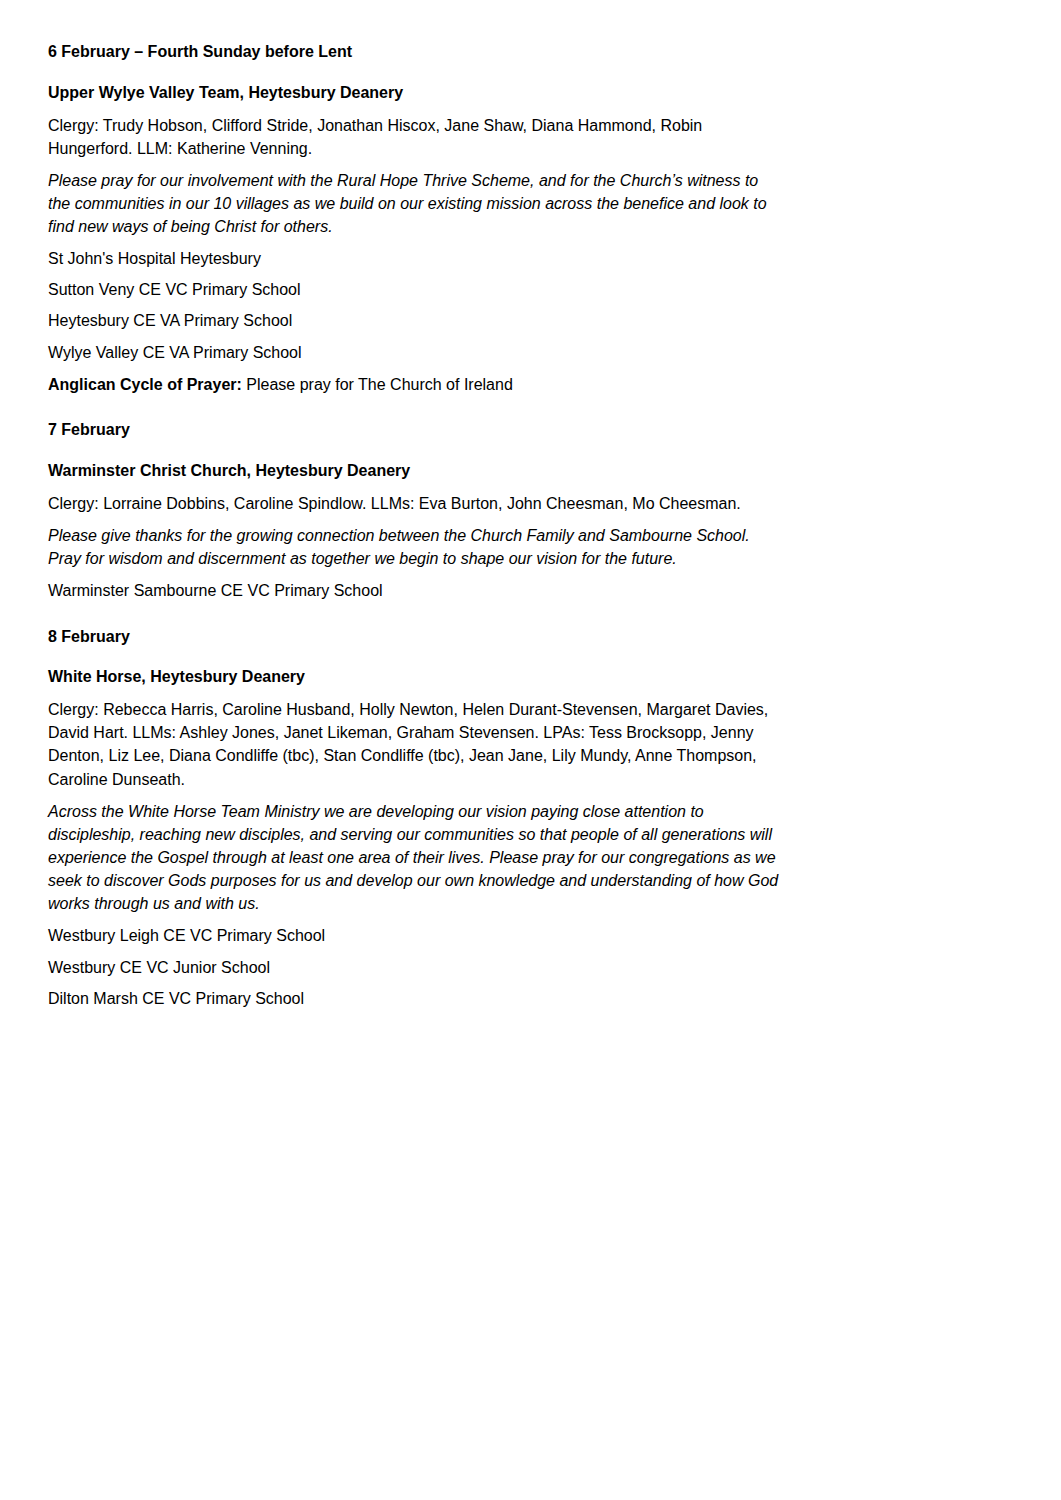6 February – Fourth Sunday before Lent
Upper Wylye Valley Team, Heytesbury Deanery
Clergy: Trudy Hobson, Clifford Stride, Jonathan Hiscox, Jane Shaw, Diana Hammond, Robin Hungerford. LLM: Katherine Venning.
Please pray for our involvement with the Rural Hope Thrive Scheme, and for the Church’s witness to the communities in our 10 villages as we build on our existing mission across the benefice and look to find new ways of being Christ for others.
St John's Hospital Heytesbury
Sutton Veny CE VC Primary School
Heytesbury CE VA Primary School
Wylye Valley CE VA Primary School
Anglican Cycle of Prayer: Please pray for The Church of Ireland
7 February
Warminster Christ Church, Heytesbury Deanery
Clergy: Lorraine Dobbins, Caroline Spindlow. LLMs: Eva Burton, John Cheesman, Mo Cheesman.
Please give thanks for the growing connection between the Church Family and Sambourne School. Pray for wisdom and discernment as together we begin to shape our vision for the future.
Warminster Sambourne CE VC Primary School
8 February
White Horse, Heytesbury Deanery
Clergy: Rebecca Harris, Caroline Husband, Holly Newton, Helen Durant-Stevensen, Margaret Davies, David Hart. LLMs: Ashley Jones, Janet Likeman, Graham Stevensen. LPAs: Tess Brocksopp, Jenny Denton, Liz Lee, Diana Condliffe (tbc), Stan Condliffe (tbc), Jean Jane, Lily Mundy, Anne Thompson, Caroline Dunseath.
Across the White Horse Team Ministry we are developing our vision paying close attention to discipleship, reaching new disciples, and serving our communities so that people of all generations will experience the Gospel through at least one area of their lives. Please pray for our congregations as we seek to discover Gods purposes for us and develop our own knowledge and understanding of how God works through us and with us.
Westbury Leigh CE VC Primary School
Westbury CE VC Junior School
Dilton Marsh CE VC Primary School